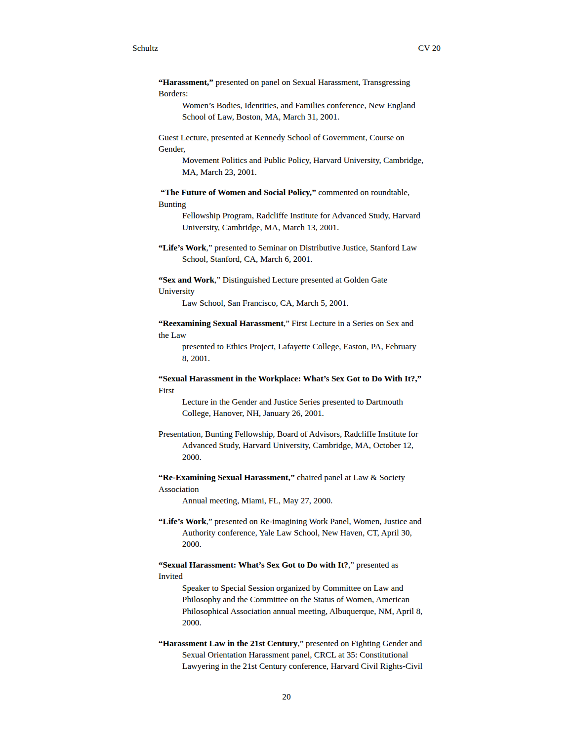Schultz
CV 20
“Harassment,” presented on panel on Sexual Harassment, Transgressing Borders: Women’s Bodies, Identities, and Families conference, New England School of Law, Boston, MA, March 31, 2001.
Guest Lecture, presented at Kennedy School of Government, Course on Gender, Movement Politics and Public Policy, Harvard University, Cambridge, MA, March 23, 2001.
“The Future of Women and Social Policy,” commented on roundtable, Bunting Fellowship Program, Radcliffe Institute for Advanced Study, Harvard University, Cambridge, MA, March 13, 2001.
“Life’s Work,” presented to Seminar on Distributive Justice, Stanford Law School, Stanford, CA, March 6, 2001.
“Sex and Work,” Distinguished Lecture presented at Golden Gate University Law School, San Francisco, CA, March 5, 2001.
“Reexamining Sexual Harassment,” First Lecture in a Series on Sex and the Law presented to Ethics Project, Lafayette College, Easton, PA, February 8, 2001.
“Sexual Harassment in the Workplace: What’s Sex Got to Do With It?,” First Lecture in the Gender and Justice Series presented to Dartmouth College, Hanover, NH, January 26, 2001.
Presentation, Bunting Fellowship, Board of Advisors, Radcliffe Institute for Advanced Study, Harvard University, Cambridge, MA, October 12, 2000.
“Re-Examining Sexual Harassment,” chaired panel at Law & Society Association Annual meeting, Miami, FL, May 27, 2000.
“Life’s Work,” presented on Re-imagining Work Panel, Women, Justice and Authority conference, Yale Law School, New Haven, CT, April 30, 2000.
“Sexual Harassment: What’s Sex Got to Do with It?,” presented as Invited Speaker to Special Session organized by Committee on Law and Philosophy and the Committee on the Status of Women, American Philosophical Association annual meeting, Albuquerque, NM, April 8, 2000.
“Harassment Law in the 21st Century,” presented on Fighting Gender and Sexual Orientation Harassment panel, CRCL at 35: Constitutional Lawyering in the 21st Century conference, Harvard Civil Rights-Civil
20